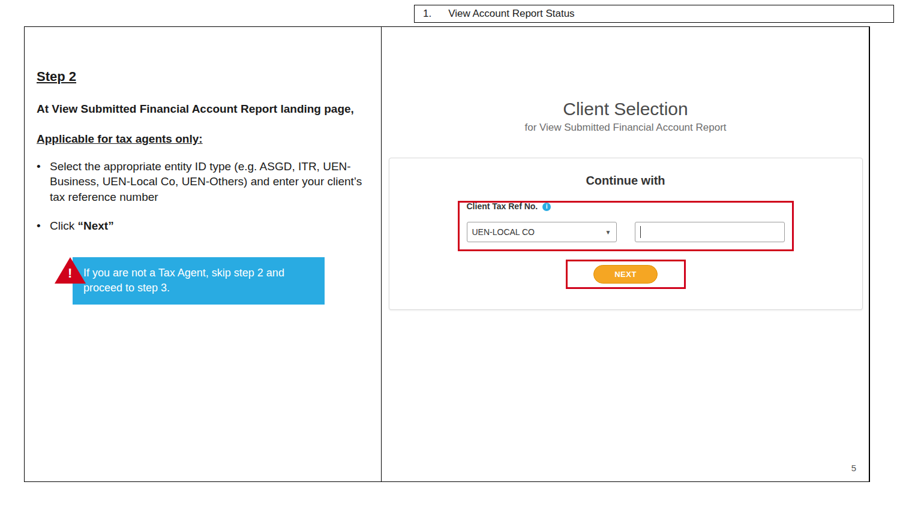1. View Account Report Status
Step 2
At View Submitted Financial Account Report landing page,
Applicable for tax agents only:
Select the appropriate entity ID type (e.g. ASGD, ITR, UEN-Business, UEN-Local Co, UEN-Others) and enter your client’s tax reference number
Click “Next”
If you are not a Tax Agent, skip step 2 and proceed to step 3.
Client Selection for View Submitted Financial Account Report
Continue with
Client Tax Ref No. i
UEN-LOCAL CO ▼
NEXT
5